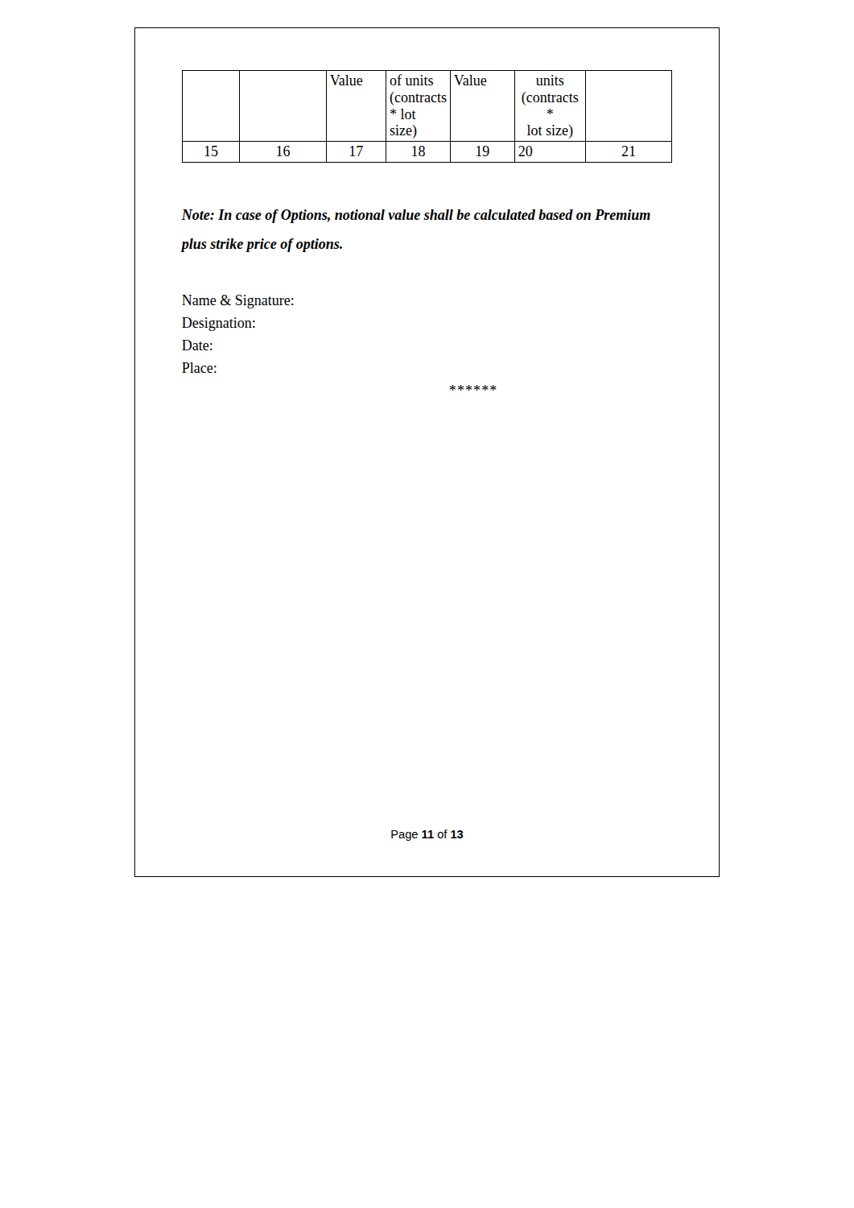| | | Value | of units (contracts * lot size) | Value | units (contracts * lot size) | |
| 15 | 16 | 17 | 18 | 19 | 20 | 21 |
Note: In case of Options, notional value shall be calculated based on Premium plus strike price of options.
Name & Signature:
Designation:
Date:
Place:
******
Page 11 of 13